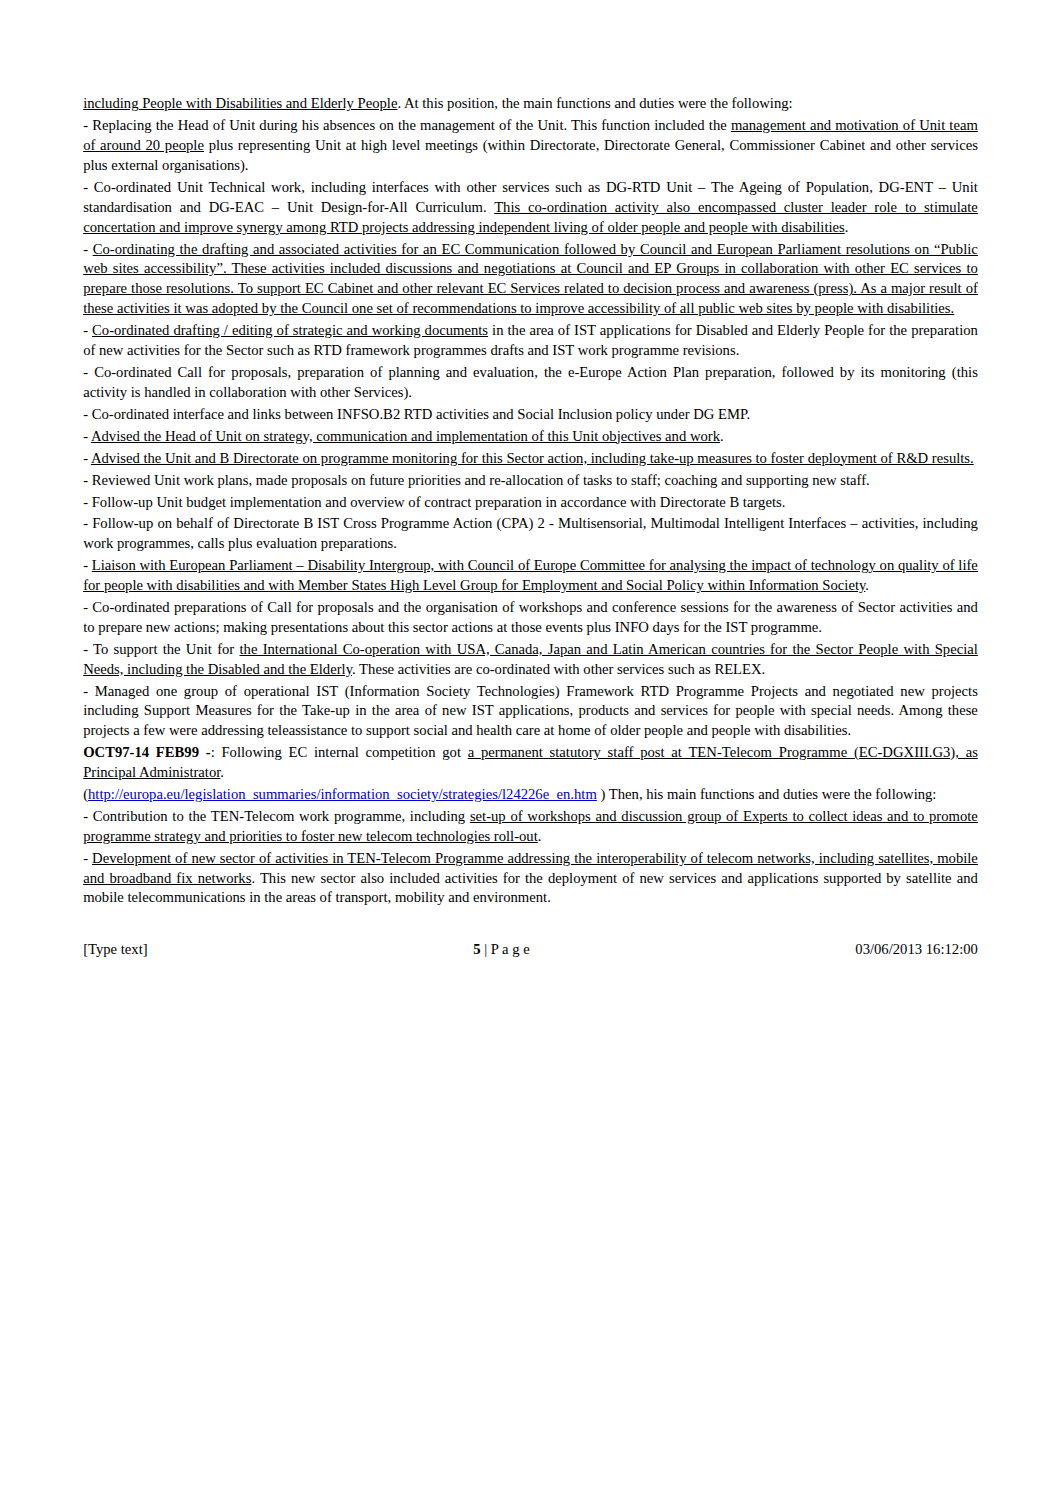including People with Disabilities and Elderly People. At this position, the main functions and duties were the following:
- Replacing the Head of Unit during his absences on the management of the Unit. This function included the management and motivation of Unit team of around 20 people plus representing Unit at high level meetings (within Directorate, Directorate General, Commissioner Cabinet and other services plus external organisations).
- Co-ordinated Unit Technical work, including interfaces with other services such as DG-RTD Unit – The Ageing of Population, DG-ENT – Unit standardisation and DG-EAC – Unit Design-for-All Curriculum. This co-ordination activity also encompassed cluster leader role to stimulate concertation and improve synergy among RTD projects addressing independent living of older people and people with disabilities.
- Co-ordinating the drafting and associated activities for an EC Communication followed by Council and European Parliament resolutions on “Public web sites accessibility”. These activities included discussions and negotiations at Council and EP Groups in collaboration with other EC services to prepare those resolutions. To support EC Cabinet and other relevant EC Services related to decision process and awareness (press). As a major result of these activities it was adopted by the Council one set of recommendations to improve accessibility of all public web sites by people with disabilities.
- Co-ordinated drafting / editing of strategic and working documents in the area of IST applications for Disabled and Elderly People for the preparation of new activities for the Sector such as RTD framework programmes drafts and IST work programme revisions.
- Co-ordinated Call for proposals, preparation of planning and evaluation, the e-Europe Action Plan preparation, followed by its monitoring (this activity is handled in collaboration with other Services).
- Co-ordinated interface and links between INFSO.B2 RTD activities and Social Inclusion policy under DG EMP.
- Advised the Head of Unit on strategy, communication and implementation of this Unit objectives and work.
- Advised the Unit and B Directorate on programme monitoring for this Sector action, including take-up measures to foster deployment of R&D results.
- Reviewed Unit work plans, made proposals on future priorities and re-allocation of tasks to staff; coaching and supporting new staff.
- Follow-up Unit budget implementation and overview of contract preparation in accordance with Directorate B targets.
- Follow-up on behalf of Directorate B IST Cross Programme Action (CPA) 2 - Multisensorial, Multimodal Intelligent Interfaces – activities, including work programmes, calls plus evaluation preparations.
- Liaison with European Parliament – Disability Intergroup, with Council of Europe Committee for analysing the impact of technology on quality of life for people with disabilities and with Member States High Level Group for Employment and Social Policy within Information Society.
- Co-ordinated preparations of Call for proposals and the organisation of workshops and conference sessions for the awareness of Sector activities and to prepare new actions; making presentations about this sector actions at those events plus INFO days for the IST programme.
- To support the Unit for the International Co-operation with USA, Canada, Japan and Latin American countries for the Sector People with Special Needs, including the Disabled and the Elderly. These activities are co-ordinated with other services such as RELEX.
- Managed one group of operational IST (Information Society Technologies) Framework RTD Programme Projects and negotiated new projects including Support Measures for the Take-up in the area of new IST applications, products and services for people with special needs. Among these projects a few were addressing teleassistance to support social and health care at home of older people and people with disabilities.
OCT97-14 FEB99 -: Following EC internal competition got a permanent statutory staff post at TEN-Telecom Programme (EC-DGXIII.G3), as Principal Administrator.
(http://europa.eu/legislation_summaries/information_society/strategies/l24226e_en.htm ) Then, his main functions and duties were the following:
- Contribution to the TEN-Telecom work programme, including set-up of workshops and discussion group of Experts to collect ideas and to promote programme strategy and priorities to foster new telecom technologies roll-out.
- Development of new sector of activities in TEN-Telecom Programme addressing the interoperability of telecom networks, including satellites, mobile and broadband fix networks. This new sector also included activities for the deployment of new services and applications supported by satellite and mobile telecommunications in the areas of transport, mobility and environment.
[Type text]
5 | P a g e
03/06/2013 16:12:00